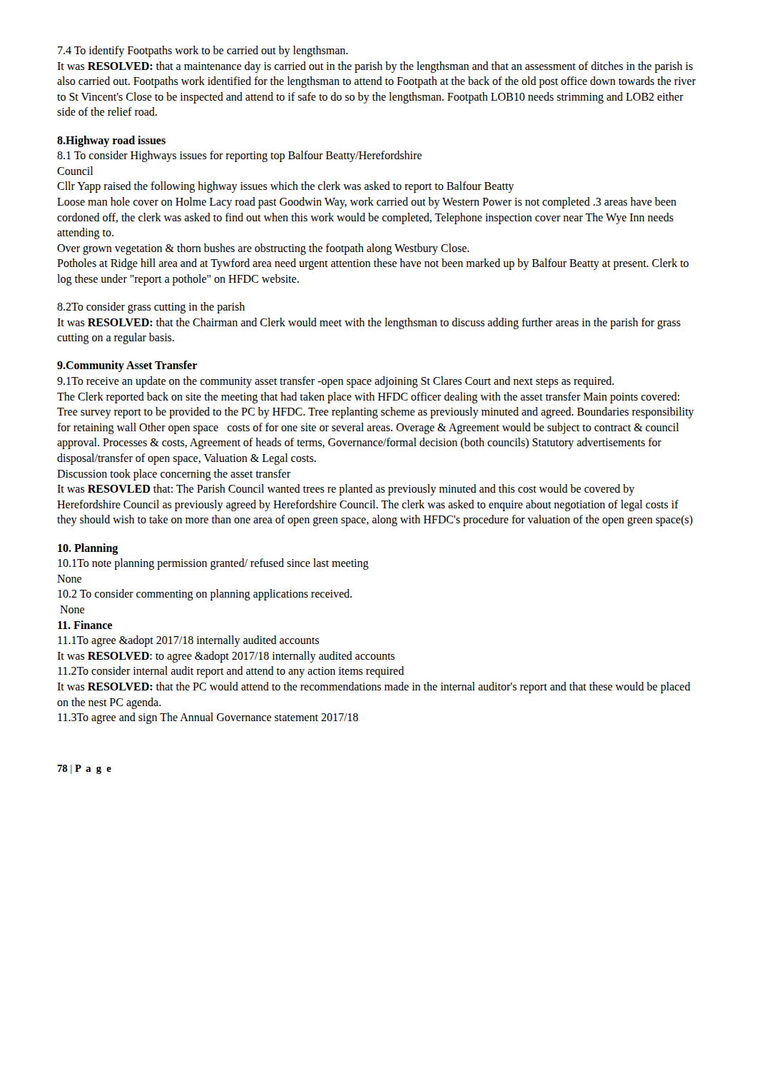7.4 To identify Footpaths work to be carried out by lengthsman.
It was RESOLVED: that a maintenance day is carried out in the parish by the lengthsman and that an assessment of ditches in the parish is also carried out. Footpaths work identified for the lengthsman to attend to Footpath at the back of the old post office down towards the river to St Vincent's Close to be inspected and attend to if safe to do so by the lengthsman. Footpath LOB10 needs strimming and LOB2 either side of the relief road.
8.Highway road issues
8.1 To consider Highways issues for reporting top Balfour Beatty/Herefordshire
Council
Cllr Yapp raised the following highway issues which the clerk was asked to report to Balfour Beatty
Loose man hole cover on Holme Lacy road past Goodwin Way, work carried out by Western Power is not completed .3 areas have been cordoned off, the clerk was asked to find out when this work would be completed, Telephone inspection cover near The Wye Inn needs attending to.
Over grown vegetation & thorn bushes are obstructing the footpath along Westbury Close.
Potholes at Ridge hill area and at Tywford area need urgent attention these have not been marked up by Balfour Beatty at present. Clerk to log these under "report a pothole" on HFDC website.
8.2To consider grass cutting in the parish
It was RESOLVED: that the Chairman and Clerk would meet with the lengthsman to discuss adding further areas in the parish for grass cutting on a regular basis.
9.Community Asset Transfer
9.1To receive an update on the community asset transfer -open space adjoining St Clares Court and next steps as required.
The Clerk reported back on site the meeting that had taken place with HFDC officer dealing with the asset transfer Main points covered: Tree survey report to be provided to the PC by HFDC. Tree replanting scheme as previously minuted and agreed. Boundaries responsibility for retaining wall Other open space costs of for one site or several areas. Overage & Agreement would be subject to contract & council approval. Processes & costs, Agreement of heads of terms, Governance/formal decision (both councils) Statutory advertisements for disposal/transfer of open space, Valuation & Legal costs.
Discussion took place concerning the asset transfer
It was RESOVLED that: The Parish Council wanted trees re planted as previously minuted and this cost would be covered by Herefordshire Council as previously agreed by Herefordshire Council. The clerk was asked to enquire about negotiation of legal costs if they should wish to take on more than one area of open green space, along with HFDC's procedure for valuation of the open green space(s)
10. Planning
10.1To note planning permission granted/ refused since last meeting
None
10.2 To consider commenting on planning applications received.
None
11. Finance
11.1To agree &adopt 2017/18 internally audited accounts
It was RESOLVED: to agree &adopt 2017/18 internally audited accounts
11.2To consider internal audit report and attend to any action items required
It was RESOLVED: that the PC would attend to the recommendations made in the internal auditor's report and that these would be placed on the nest PC agenda.
11.3To agree and sign The Annual Governance statement 2017/18
78 | P a g e